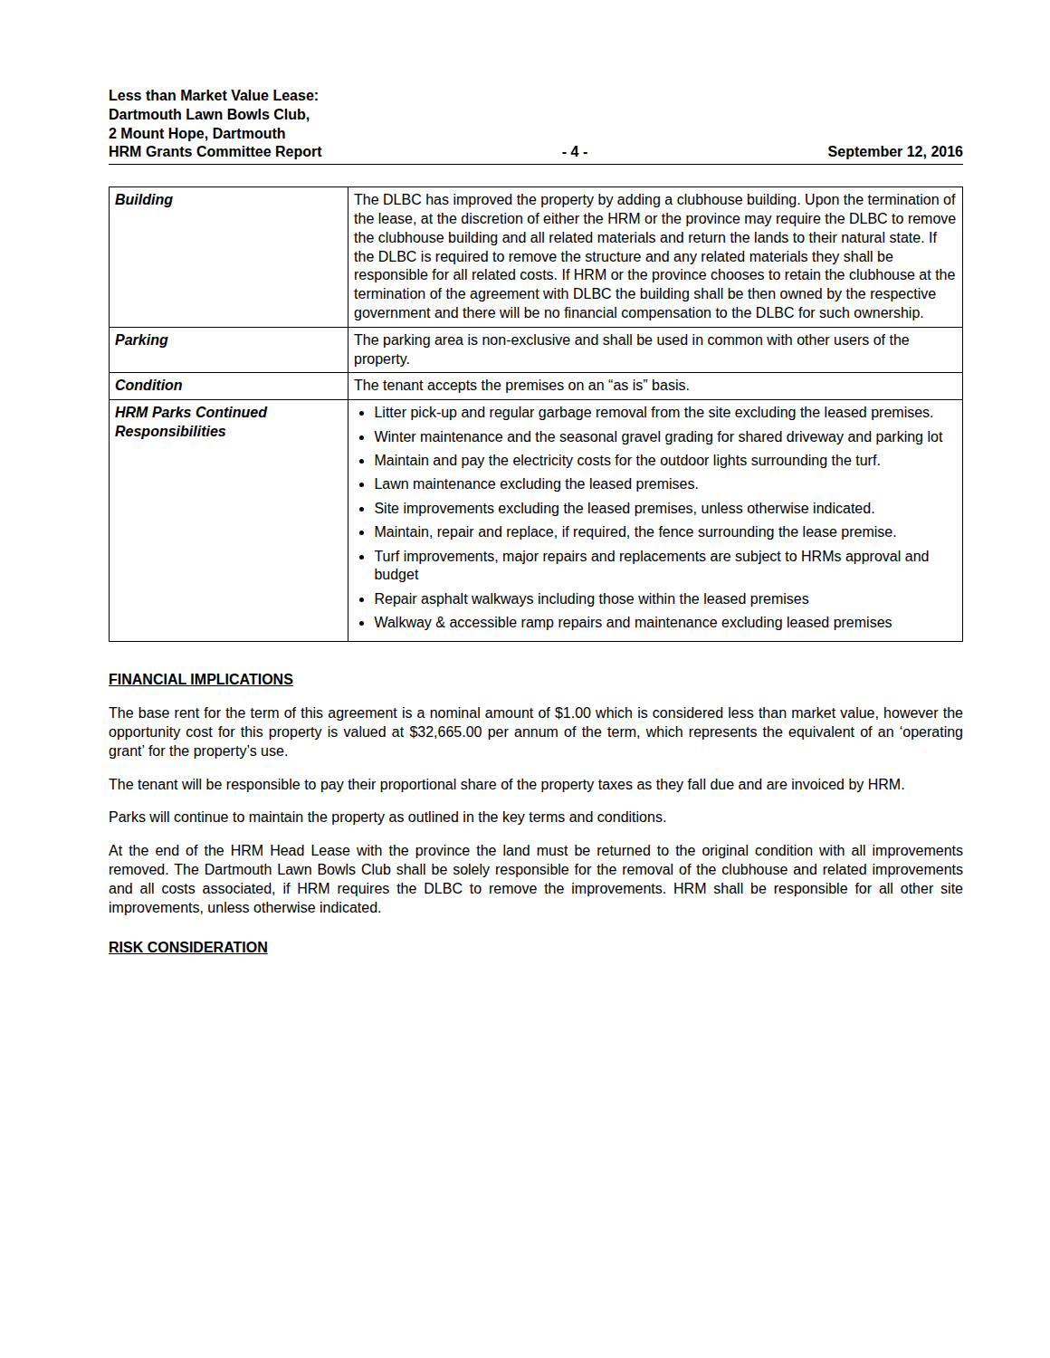Less than Market Value Lease:
Dartmouth Lawn Bowls Club,
2 Mount Hope, Dartmouth
HRM Grants Committee Report - 4 - September 12, 2016
| Building | The DLBC has improved the property by adding a clubhouse building. Upon the termination of the lease, at the discretion of either the HRM or the province may require the DLBC to remove the clubhouse building and all related materials and return the lands to their natural state. If the DLBC is required to remove the structure and any related materials they shall be responsible for all related costs. If HRM or the province chooses to retain the clubhouse at the termination of the agreement with DLBC the building shall be then owned by the respective government and there will be no financial compensation to the DLBC for such ownership. |
| Parking | The parking area is non-exclusive and shall be used in common with other users of the property. |
| Condition | The tenant accepts the premises on an “as is” basis. |
| HRM Parks Continued Responsibilities | Litter pick-up and regular garbage removal from the site excluding the leased premises. Winter maintenance and the seasonal gravel grading for shared driveway and parking lot Maintain and pay the electricity costs for the outdoor lights surrounding the turf. Lawn maintenance excluding the leased premises. Site improvements excluding the leased premises, unless otherwise indicated. Maintain, repair and replace, if required, the fence surrounding the lease premise. Turf improvements, major repairs and replacements are subject to HRMs approval and budget Repair asphalt walkways including those within the leased premises Walkway & accessible ramp repairs and maintenance excluding leased premises |
FINANCIAL IMPLICATIONS
The base rent for the term of this agreement is a nominal amount of $1.00 which is considered less than market value, however the opportunity cost for this property is valued at $32,665.00 per annum of the term, which represents the equivalent of an ‘operating grant’ for the property’s use.
The tenant will be responsible to pay their proportional share of the property taxes as they fall due and are invoiced by HRM.
Parks will continue to maintain the property as outlined in the key terms and conditions.
At the end of the HRM Head Lease with the province the land must be returned to the original condition with all improvements removed. The Dartmouth Lawn Bowls Club shall be solely responsible for the removal of the clubhouse and related improvements and all costs associated, if HRM requires the DLBC to remove the improvements. HRM shall be responsible for all other site improvements, unless otherwise indicated.
RISK CONSIDERATION